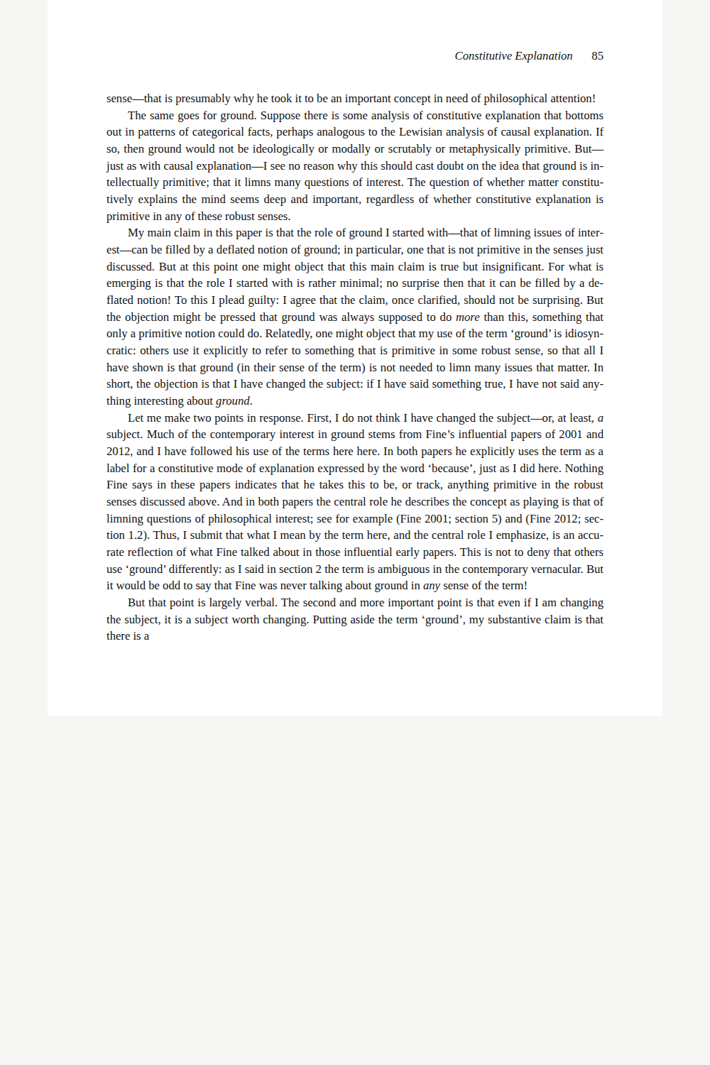Constitutive Explanation 85
sense—that is presumably why he took it to be an important concept in need of philosophical attention!
The same goes for ground. Suppose there is some analysis of constitutive explanation that bottoms out in patterns of categorical facts, perhaps analogous to the Lewisian analysis of causal explanation. If so, then ground would not be ideologically or modally or scrutably or metaphysically primitive. But—just as with causal explanation—I see no reason why this should cast doubt on the idea that ground is intellectually primitive; that it limns many questions of interest. The question of whether matter constitutively explains the mind seems deep and important, regardless of whether constitutive explanation is primitive in any of these robust senses.
My main claim in this paper is that the role of ground I started with—that of limning issues of interest—can be filled by a deflated notion of ground; in particular, one that is not primitive in the senses just discussed. But at this point one might object that this main claim is true but insignificant. For what is emerging is that the role I started with is rather minimal; no surprise then that it can be filled by a deflated notion! To this I plead guilty: I agree that the claim, once clarified, should not be surprising. But the objection might be pressed that ground was always supposed to do more than this, something that only a primitive notion could do. Relatedly, one might object that my use of the term ‘ground’ is idiosyncratic: others use it explicitly to refer to something that is primitive in some robust sense, so that all I have shown is that ground (in their sense of the term) is not needed to limn many issues that matter. In short, the objection is that I have changed the subject: if I have said something true, I have not said anything interesting about ground.
Let me make two points in response. First, I do not think I have changed the subject—or, at least, a subject. Much of the contemporary interest in ground stems from Fine’s influential papers of 2001 and 2012, and I have followed his use of the terms here here. In both papers he explicitly uses the term as a label for a constitutive mode of explanation expressed by the word ‘because’, just as I did here. Nothing Fine says in these papers indicates that he takes this to be, or track, anything primitive in the robust senses discussed above. And in both papers the central role he describes the concept as playing is that of limning questions of philosophical interest; see for example (Fine 2001; section 5) and (Fine 2012; section 1.2). Thus, I submit that what I mean by the term here, and the central role I emphasize, is an accurate reflection of what Fine talked about in those influential early papers. This is not to deny that others use ‘ground’ differently: as I said in section 2 the term is ambiguous in the contemporary vernacular. But it would be odd to say that Fine was never talking about ground in any sense of the term!
But that point is largely verbal. The second and more important point is that even if I am changing the subject, it is a subject worth changing. Putting aside the term ‘ground’, my substantive claim is that there is a